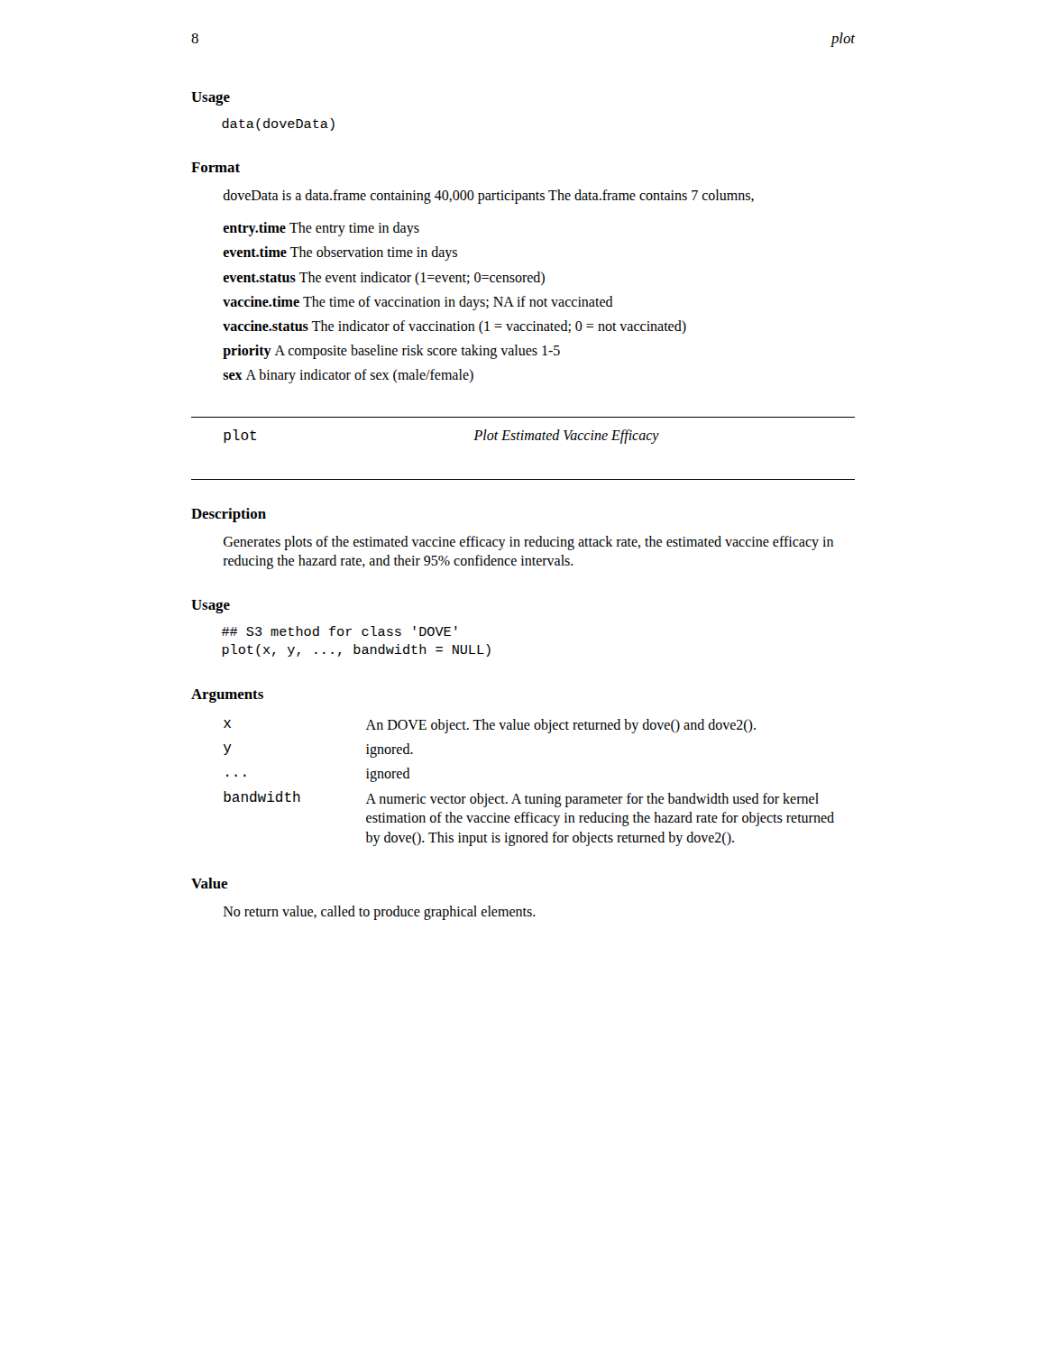8 plot
Usage
data(doveData)
Format
doveData is a data.frame containing 40,000 participants The data.frame contains 7 columns,
entry.time
The entry time in days
event.time
The observation time in days
event.status
The event indicator (1=event; 0=censored)
vaccine.time
The time of vaccination in days; NA if not vaccinated
vaccine.status
The indicator of vaccination (1 = vaccinated; 0 = not vaccinated)
priority
A composite baseline risk score taking values 1-5
sex
A binary indicator of sex (male/female)
plot Plot Estimated Vaccine Efficacy
Description
Generates plots of the estimated vaccine efficacy in reducing attack rate, the estimated vaccine efficacy in reducing the hazard rate, and their 95% confidence intervals.
Usage
## S3 method for class 'DOVE'
plot(x, y, ..., bandwidth = NULL)
Arguments
| x | An DOVE object. The value object returned by dove() and dove2(). |
| y | ignored. |
| ... | ignored |
| bandwidth | A numeric vector object. A tuning parameter for the bandwidth used for kernel estimation of the vaccine efficacy in reducing the hazard rate for objects returned by dove(). This input is ignored for objects returned by dove2(). |
Value
No return value, called to produce graphical elements.